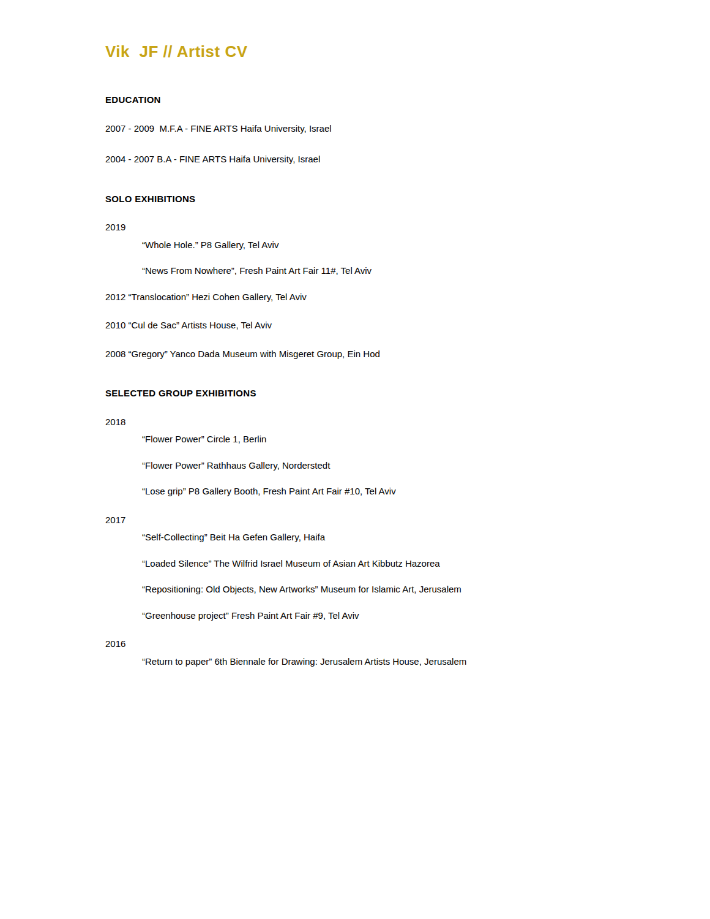Vik JF // Artist CV
EDUCATION
2007 - 2009 M.F.A - FINE ARTS Haifa University, Israel
2004 - 2007 B.A - FINE ARTS Haifa University, Israel
SOLO EXHIBITIONS
2019
“Whole Hole.” P8 Gallery, Tel Aviv
“News From Nowhere”, Fresh Paint Art Fair 11#, Tel Aviv
2012 “Translocation” Hezi Cohen Gallery, Tel Aviv
2010 “Cul de Sac” Artists House, Tel Aviv
2008 “Gregory” Yanco Dada Museum with Misgeret Group, Ein Hod
SELECTED GROUP EXHIBITIONS
2018
“Flower Power” Circle 1, Berlin
“Flower Power” Rathhaus Gallery, Norderstedt
“Lose grip” P8 Gallery Booth, Fresh Paint Art Fair #10, Tel Aviv
2017
“Self-Collecting” Beit Ha Gefen Gallery, Haifa
“Loaded Silence” The Wilfrid Israel Museum of Asian Art Kibbutz Hazorea
“Repositioning: Old Objects, New Artworks” Museum for Islamic Art, Jerusalem
“Greenhouse project” Fresh Paint Art Fair #9, Tel Aviv
2016
“Return to paper” 6th Biennale for Drawing: Jerusalem Artists House, Jerusalem